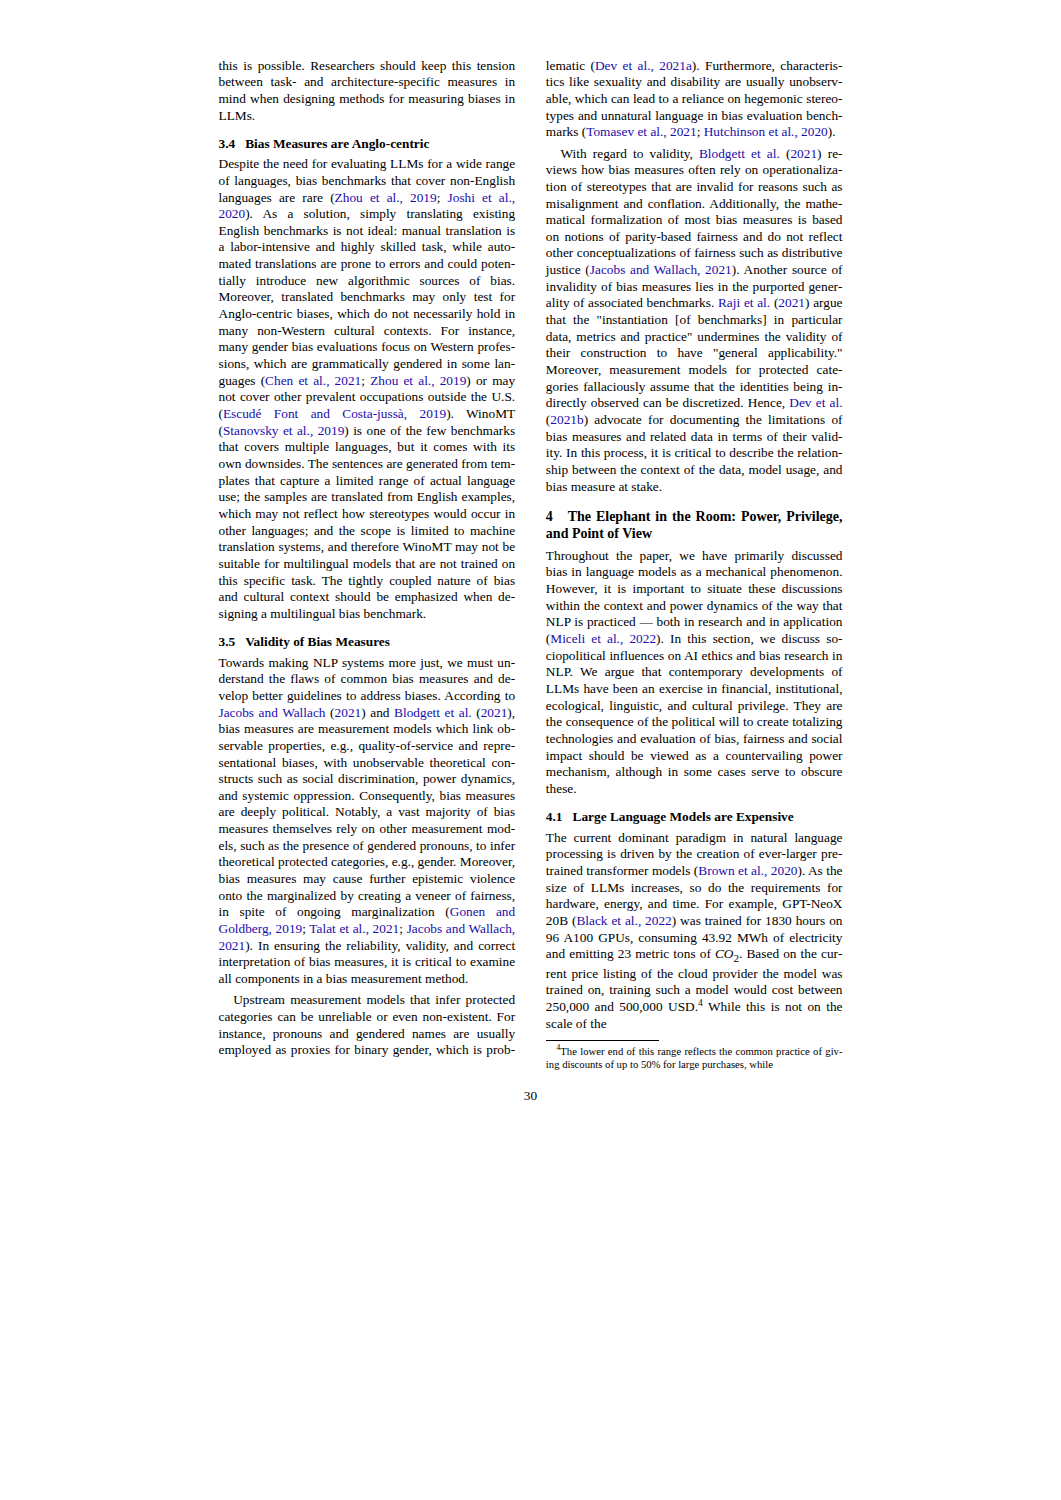this is possible. Researchers should keep this tension between task- and architecture-specific measures in mind when designing methods for measuring biases in LLMs.
3.4 Bias Measures are Anglo-centric
Despite the need for evaluating LLMs for a wide range of languages, bias benchmarks that cover non-English languages are rare (Zhou et al., 2019; Joshi et al., 2020). As a solution, simply translating existing English benchmarks is not ideal: manual translation is a labor-intensive and highly skilled task, while automated translations are prone to errors and could potentially introduce new algorithmic sources of bias. Moreover, translated benchmarks may only test for Anglo-centric biases, which do not necessarily hold in many non-Western cultural contexts. For instance, many gender bias evaluations focus on Western professions, which are grammatically gendered in some languages (Chen et al., 2021; Zhou et al., 2019) or may not cover other prevalent occupations outside the U.S. (Escudé Font and Costa-jussà, 2019). WinoMT (Stanovsky et al., 2019) is one of the few benchmarks that covers multiple languages, but it comes with its own downsides. The sentences are generated from templates that capture a limited range of actual language use; the samples are translated from English examples, which may not reflect how stereotypes would occur in other languages; and the scope is limited to machine translation systems, and therefore WinoMT may not be suitable for multilingual models that are not trained on this specific task. The tightly coupled nature of bias and cultural context should be emphasized when designing a multilingual bias benchmark.
3.5 Validity of Bias Measures
Towards making NLP systems more just, we must understand the flaws of common bias measures and develop better guidelines to address biases. According to Jacobs and Wallach (2021) and Blodgett et al. (2021), bias measures are measurement models which link observable properties, e.g., quality-of-service and representational biases, with unobservable theoretical constructs such as social discrimination, power dynamics, and systemic oppression. Consequently, bias measures are deeply political. Notably, a vast majority of bias measures themselves rely on other measurement models, such as the presence of gendered pronouns, to infer theoretical protected categories, e.g., gender. Moreover, bias measures may cause further epistemic violence onto the marginalized by creating a veneer of fairness, in spite of ongoing marginalization (Gonen and Goldberg, 2019; Talat et al., 2021; Jacobs and Wallach, 2021). In ensuring the reliability, validity, and correct interpretation of bias measures, it is critical to examine all components in a bias measurement method.
Upstream measurement models that infer protected categories can be unreliable or even non-existent. For instance, pronouns and gendered names are usually employed as proxies for binary gender, which is problematic (Dev et al., 2021a). Furthermore, characteristics like sexuality and disability are usually unobservable, which can lead to a reliance on hegemonic stereotypes and unnatural language in bias evaluation benchmarks (Tomasev et al., 2021; Hutchinson et al., 2020).
With regard to validity, Blodgett et al. (2021) reviews how bias measures often rely on operationalization of stereotypes that are invalid for reasons such as misalignment and conflation. Additionally, the mathematical formalization of most bias measures is based on notions of parity-based fairness and do not reflect other conceptualizations of fairness such as distributive justice (Jacobs and Wallach, 2021). Another source of invalidity of bias measures lies in the purported generality of associated benchmarks. Raji et al. (2021) argue that the "instantiation [of benchmarks] in particular data, metrics and practice" undermines the validity of their construction to have "general applicability." Moreover, measurement models for protected categories fallaciously assume that the identities being indirectly observed can be discretized. Hence, Dev et al. (2021b) advocate for documenting the limitations of bias measures and related data in terms of their validity. In this process, it is critical to describe the relationship between the context of the data, model usage, and bias measure at stake.
4 The Elephant in the Room: Power, Privilege, and Point of View
Throughout the paper, we have primarily discussed bias in language models as a mechanical phenomenon. However, it is important to situate these discussions within the context and power dynamics of the way that NLP is practiced — both in research and in application (Miceli et al., 2022). In this section, we discuss sociopolitical influences on AI ethics and bias research in NLP. We argue that contemporary developments of LLMs have been an exercise in financial, institutional, ecological, linguistic, and cultural privilege. They are the consequence of the political will to create totalizing technologies and evaluation of bias, fairness and social impact should be viewed as a countervailing power mechanism, although in some cases serve to obscure these.
4.1 Large Language Models are Expensive
The current dominant paradigm in natural language processing is driven by the creation of ever-larger pretrained transformer models (Brown et al., 2020). As the size of LLMs increases, so do the requirements for hardware, energy, and time. For example, GPT-NeoX 20B (Black et al., 2022) was trained for 1830 hours on 96 A100 GPUs, consuming 43.92 MWh of electricity and emitting 23 metric tons of CO2. Based on the current price listing of the cloud provider the model was trained on, training such a model would cost between 250,000 and 500,000 USD.4 While this is not on the scale of the
4The lower end of this range reflects the common practice of giving discounts of up to 50% for large purchases, while
30